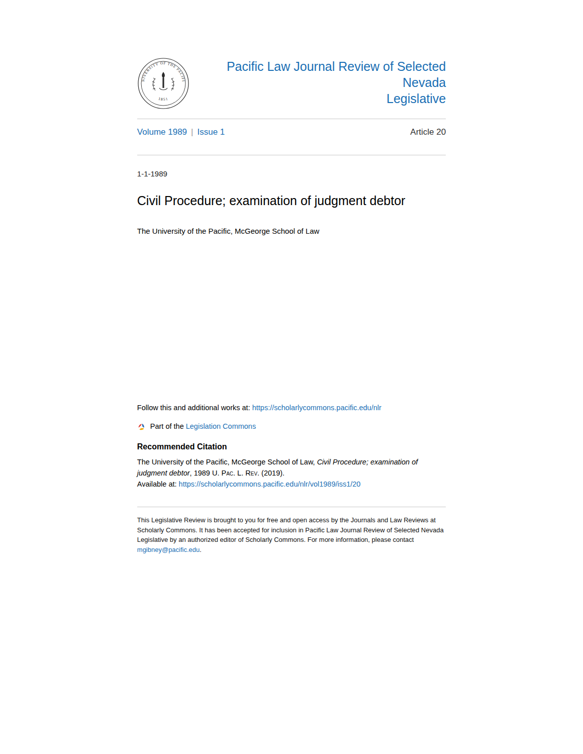UNIVERSITY OF THE PACIFIC 1851
Pacific Law Journal Review of Selected Nevada
Legislative
Volume 1989|Issue 1
Article 20
1-1-1989
Civil Procedure; examination of judgment debtor
The University of the Pacific, McGeorge School of Law
Follow this and additional works at: https://scholarlycommons.pacific.edu/nlr
Part of the Legislation Commons
Recommended Citation
The University of the Pacific, McGeorge School of Law, Civil Procedure; examination of judgment debtor, 1989 U. Pac. L. Rev. (2019).
Available at: https://scholarlycommons.pacific.edu/nlr/vol1989/iss1/20
This Legislative Review is brought to you for free and open access by the Journals and Law Reviews at Scholarly Commons. It has been accepted for inclusion in Pacific Law Journal Review of Selected Nevada Legislative by an authorized editor of Scholarly Commons. For more information, please contact mgibney@pacific.edu.